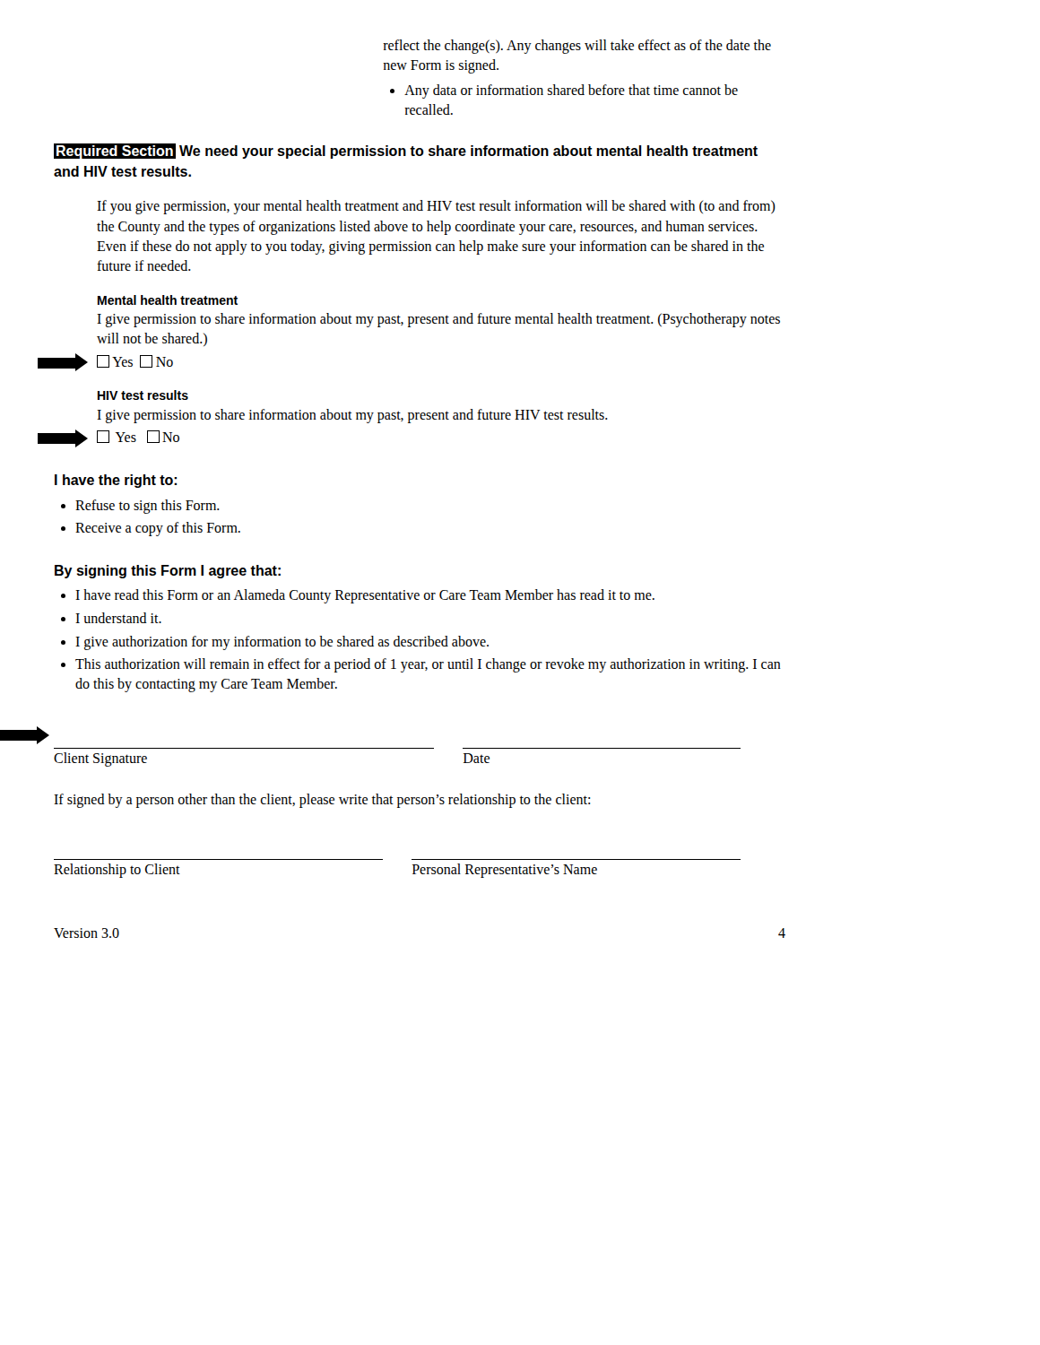reflect the change(s). Any changes will take effect as of the date the new Form is signed.
Any data or information shared before that time cannot be recalled.
Required Section We need your special permission to share information about mental health treatment and HIV test results.
If you give permission, your mental health treatment and HIV test result information will be shared with (to and from) the County and the types of organizations listed above to help coordinate your care, resources, and human services. Even if these do not apply to you today, giving permission can help make sure your information can be shared in the future if needed.
Mental health treatment
I give permission to share information about my past, present and future mental health treatment. (Psychotherapy notes will not be shared.)
Yes No
HIV test results
I give permission to share information about my past, present and future HIV test results.
Yes No
I have the right to:
Refuse to sign this Form.
Receive a copy of this Form.
By signing this Form I agree that:
I have read this Form or an Alameda County Representative or Care Team Member has read it to me.
I understand it.
I give authorization for my information to be shared as described above.
This authorization will remain in effect for a period of 1 year, or until I change or revoke my authorization in writing. I can do this by contacting my Care Team Member.
Client Signature
Date
If signed by a person other than the client, please write that person’s relationship to the client:
Relationship to Client
Personal Representative’s Name
Version 3.0
4